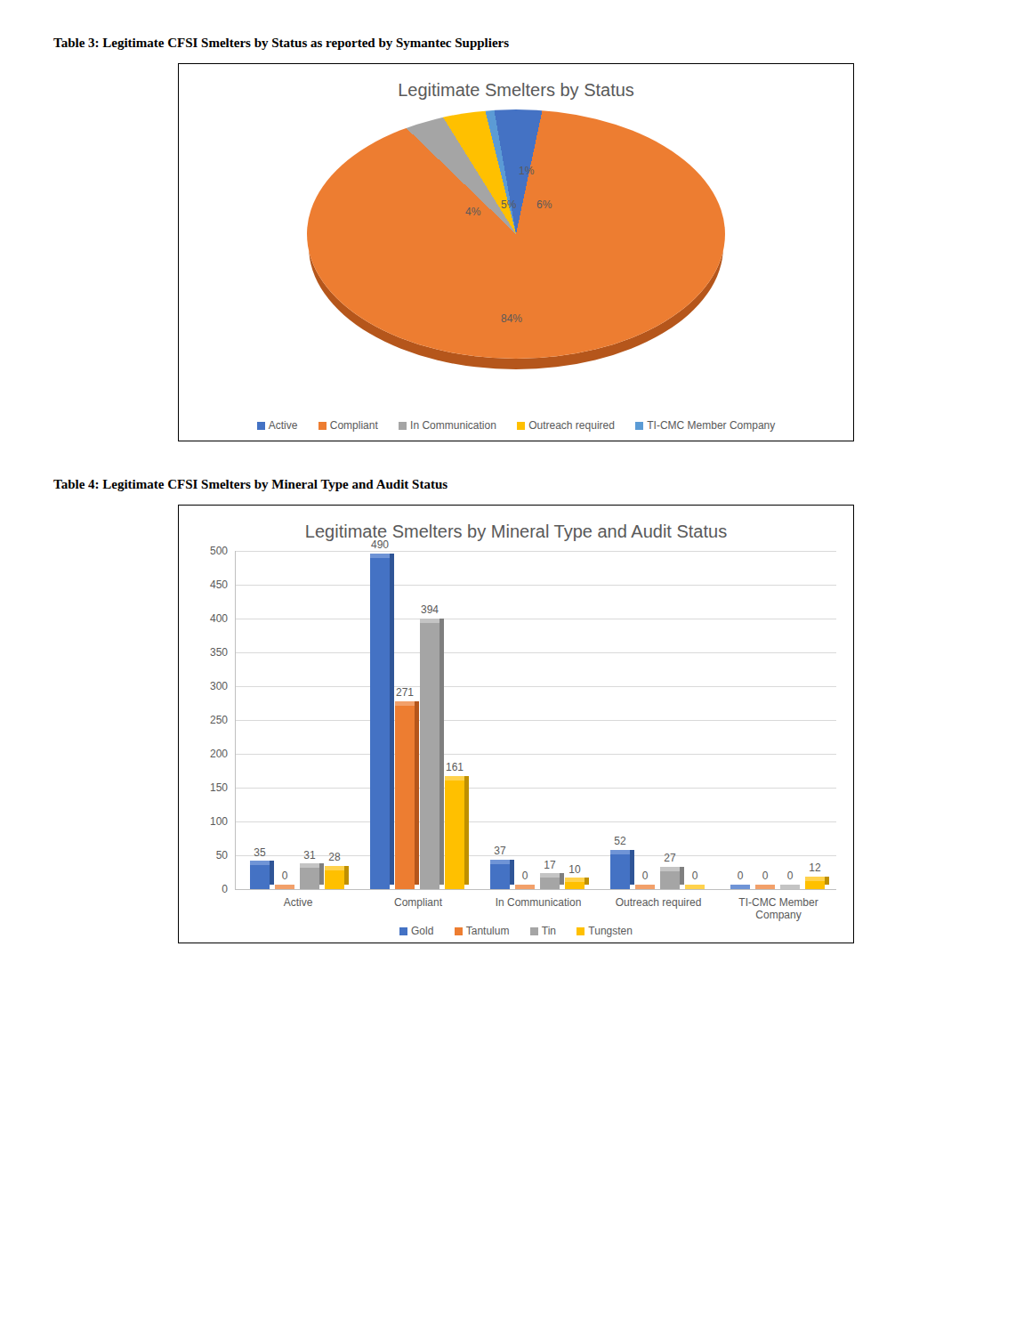Table 3: Legitimate CFSI Smelters by Status as reported by Symantec Suppliers
Legitimate Smelters by Status
1%
4%
5%
6%
84%
Active Compliant In Communication Outreach required TI-CMC Member Company
Table 4: Legitimate CFSI Smelters by Mineral Type and Audit Status
Legitimate Smelters by Mineral Type and Audit Status
500
450
400
350
300
250
200
150
100
50
0
35
0
31
28
490
271
394
161
37
0
17
10
52
0
27
0
0
0
0
12
Active
Compliant
In Communication
Outreach required
TI-CMC Member
Company
Gold Tantulum Tin Tungsten